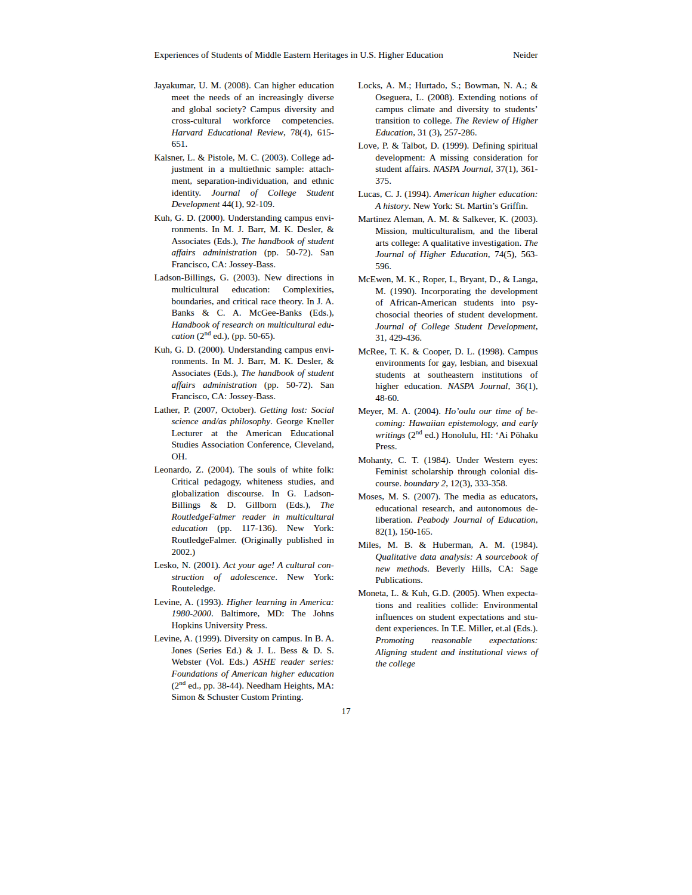Experiences of Students of Middle Eastern Heritages in U.S. Higher Education
Neider
Jayakumar, U. M. (2008). Can higher education meet the needs of an increasingly diverse and global society? Campus diversity and cross-cultural workforce competencies. Harvard Educational Review, 78(4), 615-651.
Kalsner, L. & Pistole, M. C. (2003). College adjustment in a multiethnic sample: attachment, separation-individuation, and ethnic identity. Journal of College Student Development 44(1), 92-109.
Kuh, G. D. (2000). Understanding campus environments. In M. J. Barr, M. K. Desler, & Associates (Eds.), The handbook of student affairs administration (pp. 50-72). San Francisco, CA: Jossey-Bass.
Ladson-Billings, G. (2003). New directions in multicultural education: Complexities, boundaries, and critical race theory. In J. A. Banks & C. A. McGee-Banks (Eds.), Handbook of research on multicultural education (2nd ed.), (pp. 50-65).
Kuh, G. D. (2000). Understanding campus environments. In M. J. Barr, M. K. Desler, & Associates (Eds.), The handbook of student affairs administration (pp. 50-72). San Francisco, CA: Jossey-Bass.
Lather, P. (2007, October). Getting lost: Social science and/as philosophy. George Kneller Lecturer at the American Educational Studies Association Conference, Cleveland, OH.
Leonardo, Z. (2004). The souls of white folk: Critical pedagogy, whiteness studies, and globalization discourse. In G. Ladson-Billings & D. Gillborn (Eds.), The RoutledgeFalmer reader in multicultural education (pp. 117-136). New York: RoutledgeFalmer. (Originally published in 2002.)
Lesko, N. (2001). Act your age! A cultural construction of adolescence. New York: Routeledge.
Levine, A. (1993). Higher learning in America: 1980-2000. Baltimore, MD: The Johns Hopkins University Press.
Levine, A. (1999). Diversity on campus. In B. A. Jones (Series Ed.) & J. L. Bess & D. S. Webster (Vol. Eds.) ASHE reader series: Foundations of American higher education (2nd ed., pp. 38-44). Needham Heights, MA: Simon & Schuster Custom Printing.
Locks, A. M.; Hurtado, S.; Bowman, N. A.; & Oseguera, L. (2008). Extending notions of campus climate and diversity to students’ transition to college. The Review of Higher Education, 31 (3), 257-286.
Love, P. & Talbot, D. (1999). Defining spiritual development: A missing consideration for student affairs. NASPA Journal, 37(1), 361-375.
Lucas, C. J. (1994). American higher education: A history. New York: St. Martin’s Griffin.
Martinez Aleman, A. M. & Salkever, K. (2003). Mission, multiculturalism, and the liberal arts college: A qualitative investigation. The Journal of Higher Education, 74(5), 563-596.
McEwen, M. K., Roper, L, Bryant, D., & Langa, M. (1990). Incorporating the development of African-American students into psychosocial theories of student development. Journal of College Student Development, 31, 429-436.
McRee, T. K. & Cooper, D. L. (1998). Campus environments for gay, lesbian, and bisexual students at southeastern institutions of higher education. NASPA Journal, 36(1), 48-60.
Meyer, M. A. (2004). Ho’oulu our time of becoming: Hawaiian epistemology, and early writings (2nd ed.) Honolulu, HI: ‘Ai Pōhaku Press.
Mohanty, C. T. (1984). Under Western eyes: Feminist scholarship through colonial discourse. boundary 2, 12(3), 333-358.
Moses, M. S. (2007). The media as educators, educational research, and autonomous deliberation. Peabody Journal of Education, 82(1), 150-165.
Miles, M. B. & Huberman, A. M. (1984). Qualitative data analysis: A sourcebook of new methods. Beverly Hills, CA: Sage Publications.
Moneta, L. & Kuh, G.D. (2005). When expectations and realities collide: Environmental influences on student expectations and student experiences. In T.E. Miller, et.al (Eds.). Promoting reasonable expectations: Aligning student and institutional views of the college
17